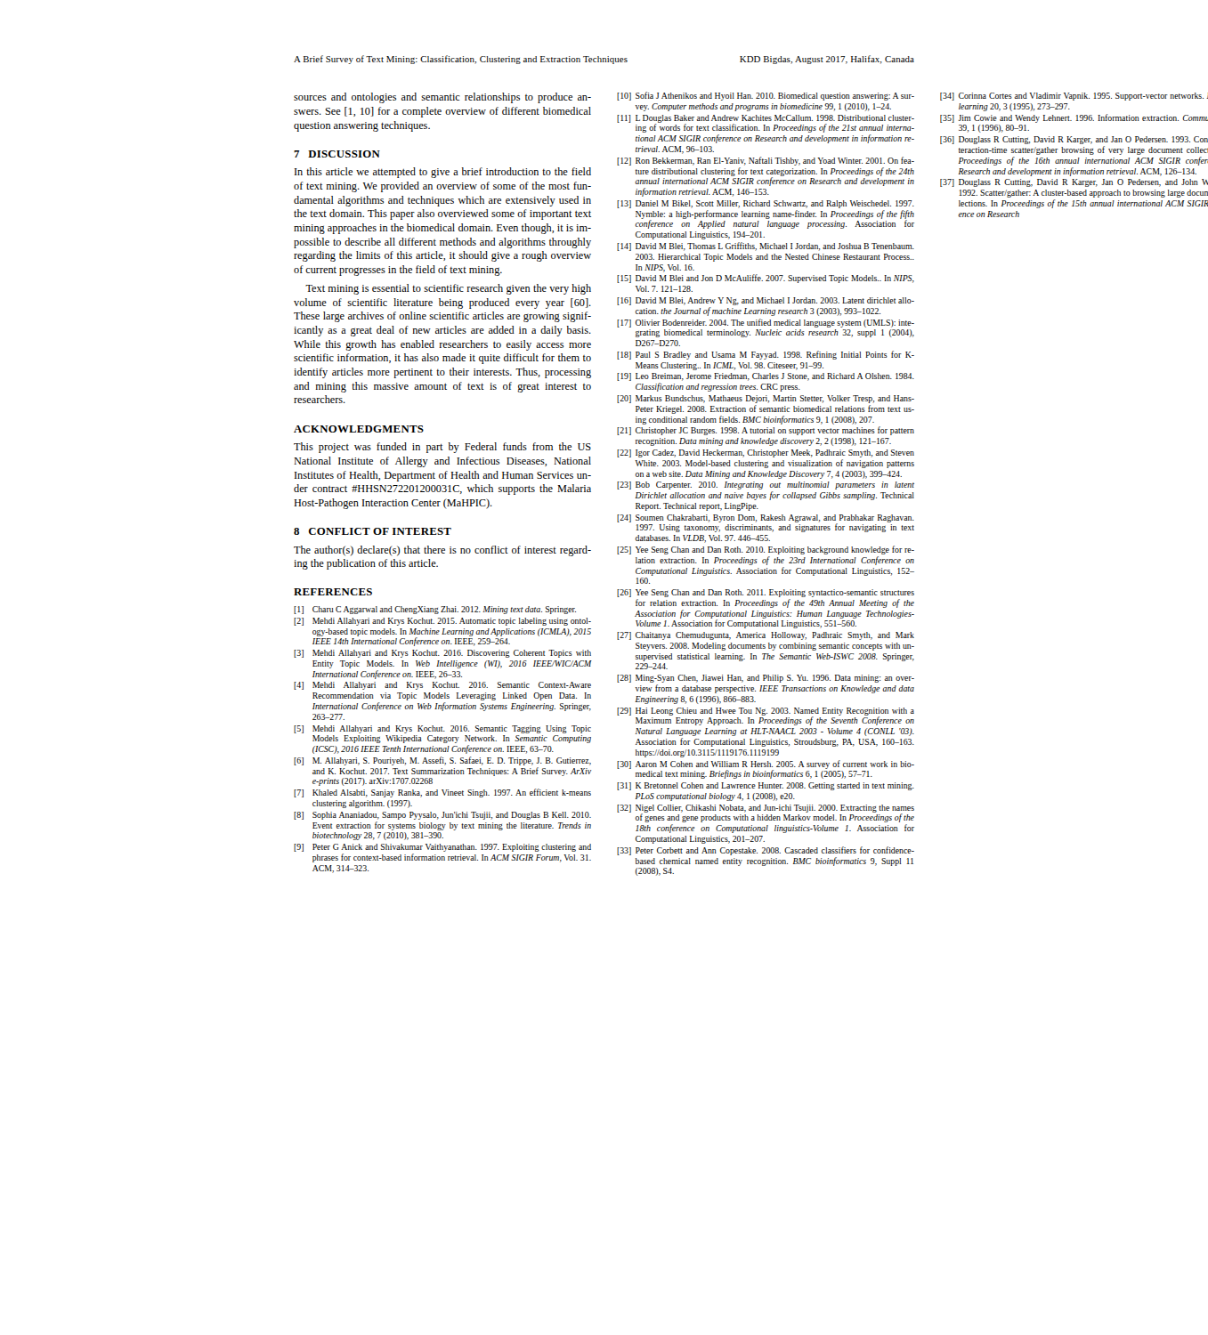A Brief Survey of Text Mining: Classification, Clustering and Extraction Techniques
KDD Bigdas, August 2017, Halifax, Canada
sources and ontologies and semantic relationships to produce answers. See [1, 10] for a complete overview of different biomedical question answering techniques.
7 DISCUSSION
In this article we attempted to give a brief introduction to the field of text mining. We provided an overview of some of the most fundamental algorithms and techniques which are extensively used in the text domain. This paper also overviewed some of important text mining approaches in the biomedical domain. Even though, it is impossible to describe all different methods and algorithms throughly regarding the limits of this article, it should give a rough overview of current progresses in the field of text mining.
Text mining is essential to scientific research given the very high volume of scientific literature being produced every year [60]. These large archives of online scientific articles are growing significantly as a great deal of new articles are added in a daily basis. While this growth has enabled researchers to easily access more scientific information, it has also made it quite difficult for them to identify articles more pertinent to their interests. Thus, processing and mining this massive amount of text is of great interest to researchers.
ACKNOWLEDGMENTS
This project was funded in part by Federal funds from the US National Institute of Allergy and Infectious Diseases, National Institutes of Health, Department of Health and Human Services under contract #HHSN272201200031C, which supports the Malaria Host-Pathogen Interaction Center (MaHPIC).
8 CONFLICT OF INTEREST
The author(s) declare(s) that there is no conflict of interest regarding the publication of this article.
REFERENCES
[1] Charu C Aggarwal and ChengXiang Zhai. 2012. Mining text data. Springer.
[2] Mehdi Allahyari and Krys Kochut. 2015. Automatic topic labeling using ontology-based topic models. In Machine Learning and Applications (ICMLA), 2015 IEEE 14th International Conference on. IEEE, 259–264.
[3] Mehdi Allahyari and Krys Kochut. 2016. Discovering Coherent Topics with Entity Topic Models. In Web Intelligence (WI), 2016 IEEE/WIC/ACM International Conference on. IEEE, 26–33.
[4] Mehdi Allahyari and Krys Kochut. 2016. Semantic Context-Aware Recommendation via Topic Models Leveraging Linked Open Data. In International Conference on Web Information Systems Engineering. Springer, 263–277.
[5] Mehdi Allahyari and Krys Kochut. 2016. Semantic Tagging Using Topic Models Exploiting Wikipedia Category Network. In Semantic Computing (ICSC), 2016 IEEE Tenth International Conference on. IEEE, 63–70.
[6] M. Allahyari, S. Pouriyeh, M. Assefi, S. Safaei, E. D. Trippe, J. B. Gutierrez, and K. Kochut. 2017. Text Summarization Techniques: A Brief Survey. ArXiv e-prints (2017). arXiv:1707.02268
[7] Khaled Alsabti, Sanjay Ranka, and Vineet Singh. 1997. An efficient k-means clustering algorithm. (1997).
[8] Sophia Ananiadou, Sampo Pyysalo, Jun'ichi Tsujii, and Douglas B Kell. 2010. Event extraction for systems biology by text mining the literature. Trends in biotechnology 28, 7 (2010), 381–390.
[9] Peter G Anick and Shivakumar Vaithyanathan. 1997. Exploiting clustering and phrases for context-based information retrieval. In ACM SIGIR Forum, Vol. 31. ACM, 314–323.
[10] Sofia J Athenikos and Hyoil Han. 2010. Biomedical question answering: A survey. Computer methods and programs in biomedicine 99, 1 (2010), 1–24.
[11] L Douglas Baker and Andrew Kachites McCallum. 1998. Distributional clustering of words for text classification. In Proceedings of the 21st annual international ACM SIGIR conference on Research and development in information retrieval. ACM, 96–103.
[12] Ron Bekkerman, Ran El-Yaniv, Naftali Tishby, and Yoad Winter. 2001. On feature distributional clustering for text categorization. In Proceedings of the 24th annual international ACM SIGIR conference on Research and development in information retrieval. ACM, 146–153.
[13] Daniel M Bikel, Scott Miller, Richard Schwartz, and Ralph Weischedel. 1997. Nymble: a high-performance learning name-finder. In Proceedings of the fifth conference on Applied natural language processing. Association for Computational Linguistics, 194–201.
[14] David M Blei, Thomas L Griffiths, Michael I Jordan, and Joshua B Tenenbaum. 2003. Hierarchical Topic Models and the Nested Chinese Restaurant Process.. In NIPS, Vol. 16.
[15] David M Blei and Jon D McAuliffe. 2007. Supervised Topic Models.. In NIPS, Vol. 7. 121–128.
[16] David M Blei, Andrew Y Ng, and Michael I Jordan. 2003. Latent dirichlet allocation. the Journal of machine Learning research 3 (2003), 993–1022.
[17] Olivier Bodenreider. 2004. The unified medical language system (UMLS): integrating biomedical terminology. Nucleic acids research 32, suppl 1 (2004), D267–D270.
[18] Paul S Bradley and Usama M Fayyad. 1998. Refining Initial Points for K-Means Clustering.. In ICML, Vol. 98. Citeseer, 91–99.
[19] Leo Breiman, Jerome Friedman, Charles J Stone, and Richard A Olshen. 1984. Classification and regression trees. CRC press.
[20] Markus Bundschus, Mathaeus Dejori, Martin Stetter, Volker Tresp, and Hans-Peter Kriegel. 2008. Extraction of semantic biomedical relations from text using conditional random fields. BMC bioinformatics 9, 1 (2008), 207.
[21] Christopher JC Burges. 1998. A tutorial on support vector machines for pattern recognition. Data mining and knowledge discovery 2, 2 (1998), 121–167.
[22] Igor Cadez, David Heckerman, Christopher Meek, Padhraic Smyth, and Steven White. 2003. Model-based clustering and visualization of navigation patterns on a web site. Data Mining and Knowledge Discovery 7, 4 (2003), 399–424.
[23] Bob Carpenter. 2010. Integrating out multinomial parameters in latent Dirichlet allocation and naive bayes for collapsed Gibbs sampling. Technical Report. Technical report, LingPipe.
[24] Soumen Chakrabarti, Byron Dom, Rakesh Agrawal, and Prabhakar Raghavan. 1997. Using taxonomy, discriminants, and signatures for navigating in text databases. In VLDB, Vol. 97. 446–455.
[25] Yee Seng Chan and Dan Roth. 2010. Exploiting background knowledge for relation extraction. In Proceedings of the 23rd International Conference on Computational Linguistics. Association for Computational Linguistics, 152–160.
[26] Yee Seng Chan and Dan Roth. 2011. Exploiting syntactico-semantic structures for relation extraction. In Proceedings of the 49th Annual Meeting of the Association for Computational Linguistics: Human Language Technologies-Volume 1. Association for Computational Linguistics, 551–560.
[27] Chaitanya Chemudugunta, America Holloway, Padhraic Smyth, and Mark Steyvers. 2008. Modeling documents by combining semantic concepts with unsupervised statistical learning. In The Semantic Web-ISWC 2008. Springer, 229–244.
[28] Ming-Syan Chen, Jiawei Han, and Philip S. Yu. 1996. Data mining: an overview from a database perspective. IEEE Transactions on Knowledge and data Engineering 8, 6 (1996), 866–883.
[29] Hai Leong Chieu and Hwee Tou Ng. 2003. Named Entity Recognition with a Maximum Entropy Approach. In Proceedings of the Seventh Conference on Natural Language Learning at HLT-NAACL 2003 - Volume 4 (CONLL '03). Association for Computational Linguistics, Stroudsburg, PA, USA, 160–163. https://doi.org/10.3115/1119176.1119199
[30] Aaron M Cohen and William R Hersh. 2005. A survey of current work in biomedical text mining. Briefings in bioinformatics 6, 1 (2005), 57–71.
[31] K Bretonnel Cohen and Lawrence Hunter. 2008. Getting started in text mining. PLoS computational biology 4, 1 (2008), e20.
[32] Nigel Collier, Chikashi Nobata, and Jun-ichi Tsujii. 2000. Extracting the names of genes and gene products with a hidden Markov model. In Proceedings of the 18th conference on Computational linguistics-Volume 1. Association for Computational Linguistics, 201–207.
[33] Peter Corbett and Ann Copestake. 2008. Cascaded classifiers for confidence-based chemical named entity recognition. BMC bioinformatics 9, Suppl 11 (2008), S4.
[34] Corinna Cortes and Vladimir Vapnik. 1995. Support-vector networks. Machine learning 20, 3 (1995), 273–297.
[35] Jim Cowie and Wendy Lehnert. 1996. Information extraction. Commun. ACM 39, 1 (1996), 80–91.
[36] Douglass R Cutting, David R Karger, and Jan O Pedersen. 1993. Constant interaction-time scatter/gather browsing of very large document collections. In Proceedings of the 16th annual international ACM SIGIR conference on Research and development in information retrieval. ACM, 126–134.
[37] Douglass R Cutting, David R Karger, Jan O Pedersen, and John W Tukey. 1992. Scatter/gather: A cluster-based approach to browsing large document collections. In Proceedings of the 15th annual international ACM SIGIR conference on Research